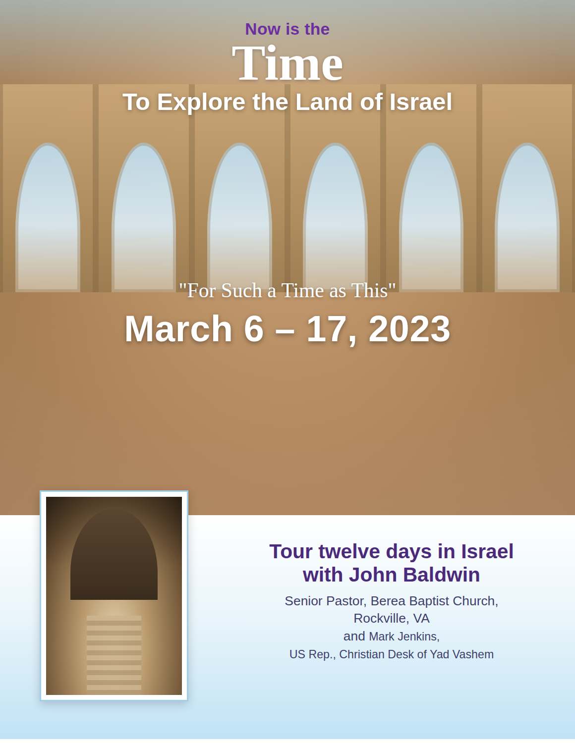Now is the
Time To Explore the Land of Israel
"For Such a Time as This"
March 6 – 17, 2023
Tour twelve days in Israel
with John Baldwin
Senior Pastor, Berea Baptist Church,
Rockville, VA
and Mark Jenkins,
US Rep., Christian Desk of Yad Vashem